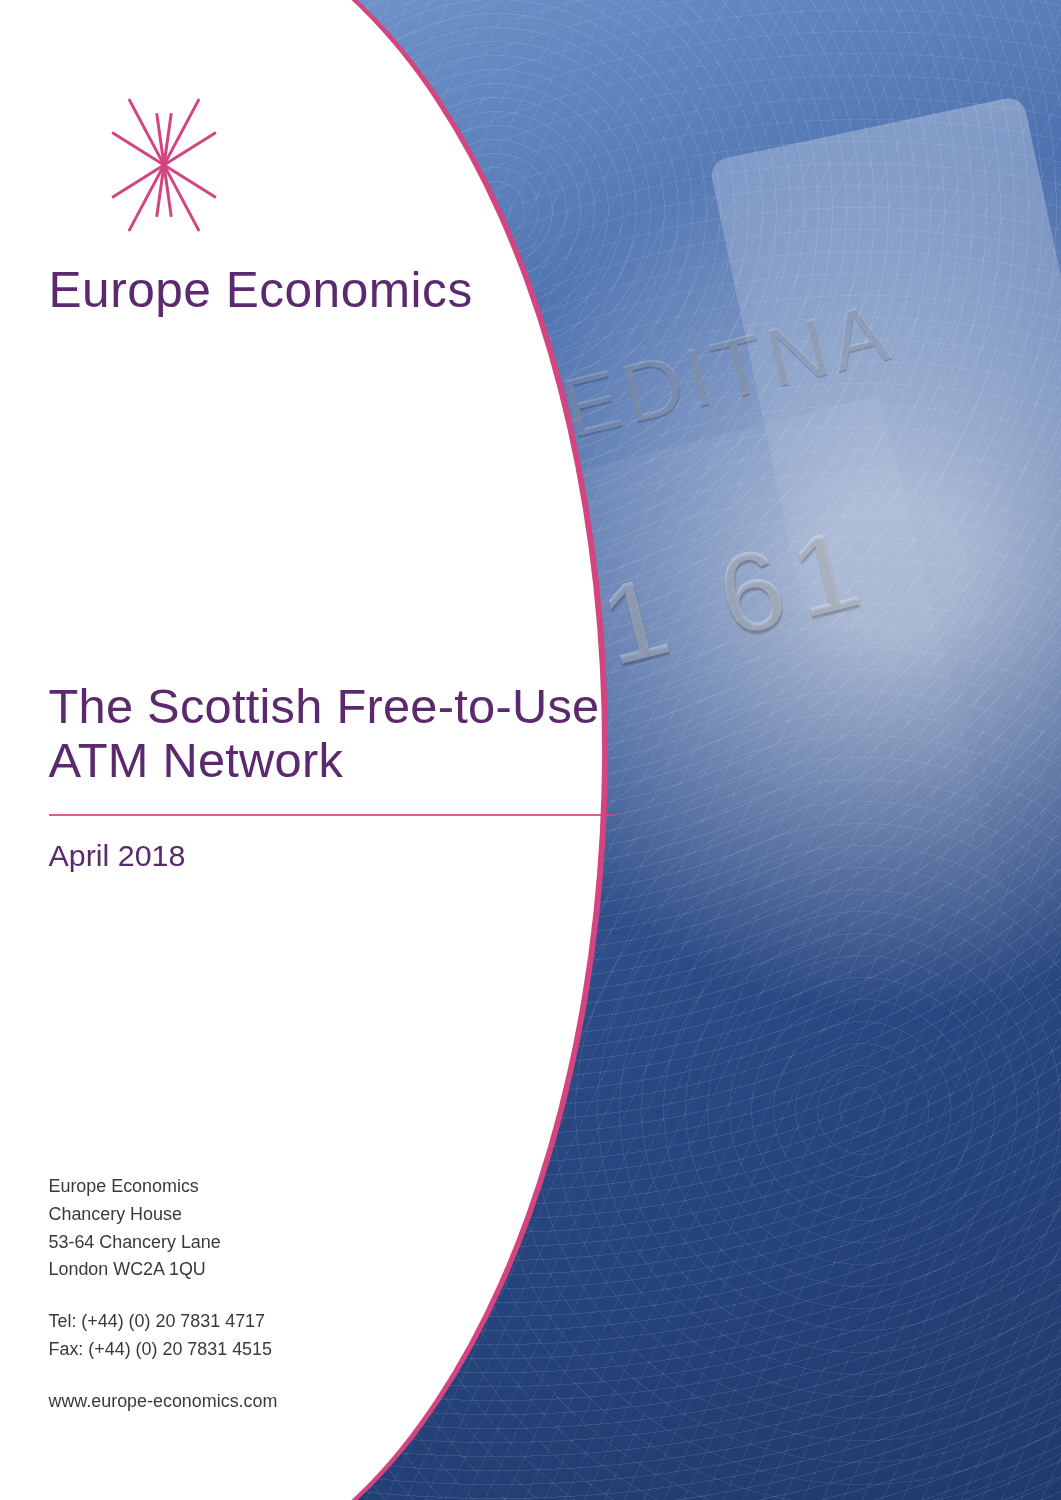REDITNA
01 61
Europe Economics
The Scottish Free-to-Use
ATM Network
April 2018
Europe Economics
Chancery House
53-64 Chancery Lane
London WC2A 1QU
Tel: (+44) (0) 20 7831 4717
Fax: (+44) (0) 20 7831 4515
www.europe-economics.com